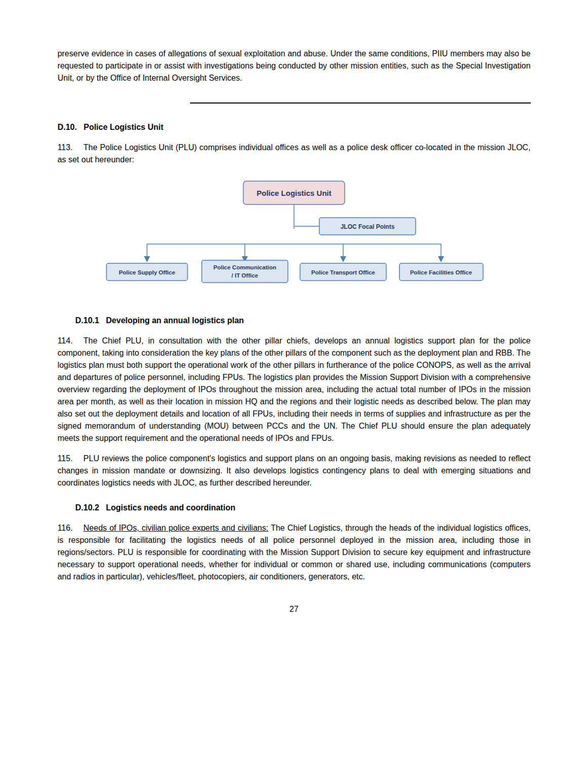preserve evidence in cases of allegations of sexual exploitation and abuse. Under the same conditions, PIIU members may also be requested to participate in or assist with investigations being conducted by other mission entities, such as the Special Investigation Unit, or by the Office of Internal Oversight Services.
D.10. Police Logistics Unit
113. The Police Logistics Unit (PLU) comprises individual offices as well as a police desk officer co-located in the mission JLOC, as set out hereunder:
Police Logistics Unit JLOC Focal Points Police Supply Office Police Communication / IT Office Police Transport Office Police Facilities Office
D.10.1 Developing an annual logistics plan
114. The Chief PLU, in consultation with the other pillar chiefs, develops an annual logistics support plan for the police component, taking into consideration the key plans of the other pillars of the component such as the deployment plan and RBB. The logistics plan must both support the operational work of the other pillars in furtherance of the police CONOPS, as well as the arrival and departures of police personnel, including FPUs. The logistics plan provides the Mission Support Division with a comprehensive overview regarding the deployment of IPOs throughout the mission area, including the actual total number of IPOs in the mission area per month, as well as their location in mission HQ and the regions and their logistic needs as described below. The plan may also set out the deployment details and location of all FPUs, including their needs in terms of supplies and infrastructure as per the signed memorandum of understanding (MOU) between PCCs and the UN. The Chief PLU should ensure the plan adequately meets the support requirement and the operational needs of IPOs and FPUs.
115. PLU reviews the police component's logistics and support plans on an ongoing basis, making revisions as needed to reflect changes in mission mandate or downsizing. It also develops logistics contingency plans to deal with emerging situations and coordinates logistics needs with JLOC, as further described hereunder.
D.10.2 Logistics needs and coordination
116. Needs of IPOs, civilian police experts and civilians: The Chief Logistics, through the heads of the individual logistics offices, is responsible for facilitating the logistics needs of all police personnel deployed in the mission area, including those in regions/sectors. PLU is responsible for coordinating with the Mission Support Division to secure key equipment and infrastructure necessary to support operational needs, whether for individual or common or shared use, including communications (computers and radios in particular), vehicles/fleet, photocopiers, air conditioners, generators, etc.
27